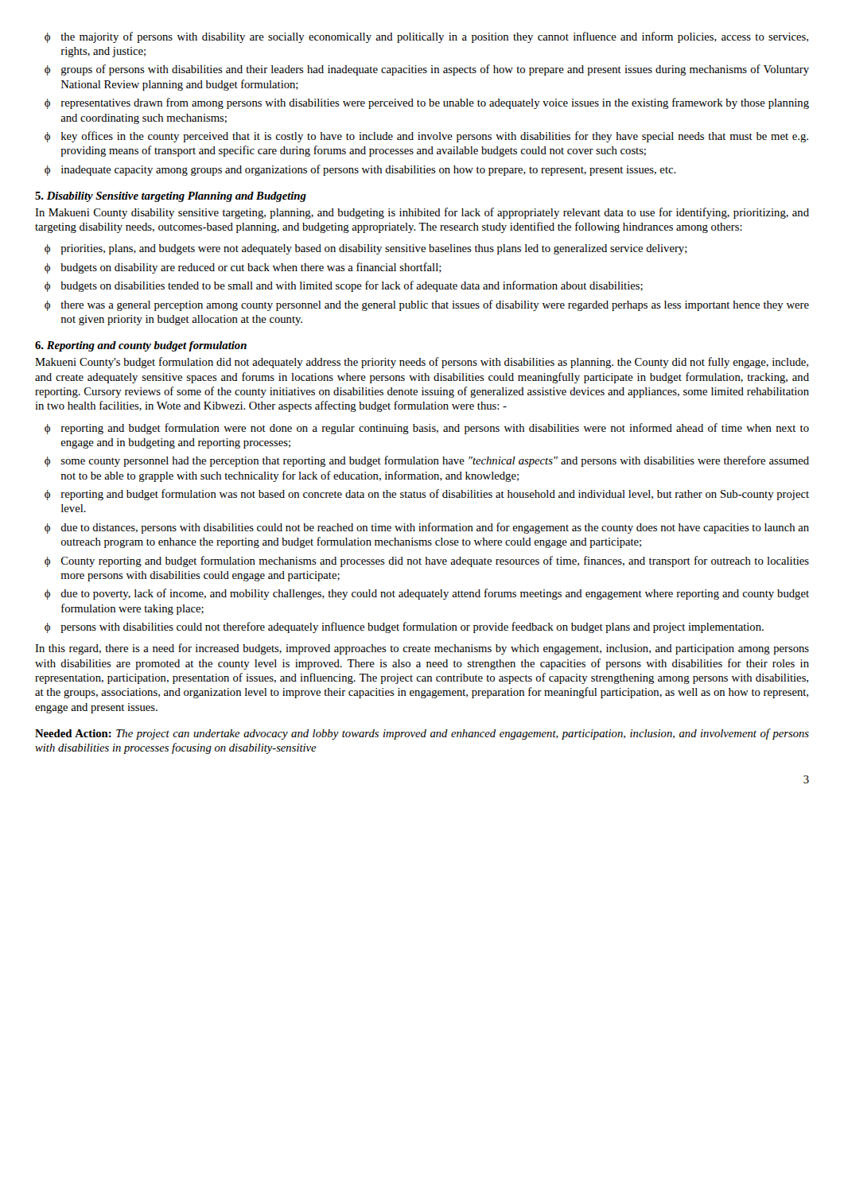the majority of persons with disability are socially economically and politically in a position they cannot influence and inform policies, access to services, rights, and justice;
groups of persons with disabilities and their leaders had inadequate capacities in aspects of how to prepare and present issues during mechanisms of Voluntary National Review planning and budget formulation;
representatives drawn from among persons with disabilities were perceived to be unable to adequately voice issues in the existing framework by those planning and coordinating such mechanisms;
key offices in the county perceived that it is costly to have to include and involve persons with disabilities for they have special needs that must be met e.g. providing means of transport and specific care during forums and processes and available budgets could not cover such costs;
inadequate capacity among groups and organizations of persons with disabilities on how to prepare, to represent, present issues, etc.
5. Disability Sensitive targeting Planning and Budgeting
In Makueni County disability sensitive targeting, planning, and budgeting is inhibited for lack of appropriately relevant data to use for identifying, prioritizing, and targeting disability needs, outcomes-based planning, and budgeting appropriately. The research study identified the following hindrances among others:
priorities, plans, and budgets were not adequately based on disability sensitive baselines thus plans led to generalized service delivery;
budgets on disability are reduced or cut back when there was a financial shortfall;
budgets on disabilities tended to be small and with limited scope for lack of adequate data and information about disabilities;
there was a general perception among county personnel and the general public that issues of disability were regarded perhaps as less important hence they were not given priority in budget allocation at the county.
6. Reporting and county budget formulation
Makueni County's budget formulation did not adequately address the priority needs of persons with disabilities as planning. the County did not fully engage, include, and create adequately sensitive spaces and forums in locations where persons with disabilities could meaningfully participate in budget formulation, tracking, and reporting. Cursory reviews of some of the county initiatives on disabilities denote issuing of generalized assistive devices and appliances, some limited rehabilitation in two health facilities, in Wote and Kibwezi. Other aspects affecting budget formulation were thus: -
reporting and budget formulation were not done on a regular continuing basis, and persons with disabilities were not informed ahead of time when next to engage and in budgeting and reporting processes;
some county personnel had the perception that reporting and budget formulation have "technical aspects" and persons with disabilities were therefore assumed not to be able to grapple with such technicality for lack of education, information, and knowledge;
reporting and budget formulation was not based on concrete data on the status of disabilities at household and individual level, but rather on Sub-county project level.
due to distances, persons with disabilities could not be reached on time with information and for engagement as the county does not have capacities to launch an outreach program to enhance the reporting and budget formulation mechanisms close to where could engage and participate;
County reporting and budget formulation mechanisms and processes did not have adequate resources of time, finances, and transport for outreach to localities more persons with disabilities could engage and participate;
due to poverty, lack of income, and mobility challenges, they could not adequately attend forums meetings and engagement where reporting and county budget formulation were taking place;
persons with disabilities could not therefore adequately influence budget formulation or provide feedback on budget plans and project implementation.
In this regard, there is a need for increased budgets, improved approaches to create mechanisms by which engagement, inclusion, and participation among persons with disabilities are promoted at the county level is improved. There is also a need to strengthen the capacities of persons with disabilities for their roles in representation, participation, presentation of issues, and influencing. The project can contribute to aspects of capacity strengthening among persons with disabilities, at the groups, associations, and organization level to improve their capacities in engagement, preparation for meaningful participation, as well as on how to represent, engage and present issues.
Needed Action: The project can undertake advocacy and lobby towards improved and enhanced engagement, participation, inclusion, and involvement of persons with disabilities in processes focusing on disability-sensitive
3